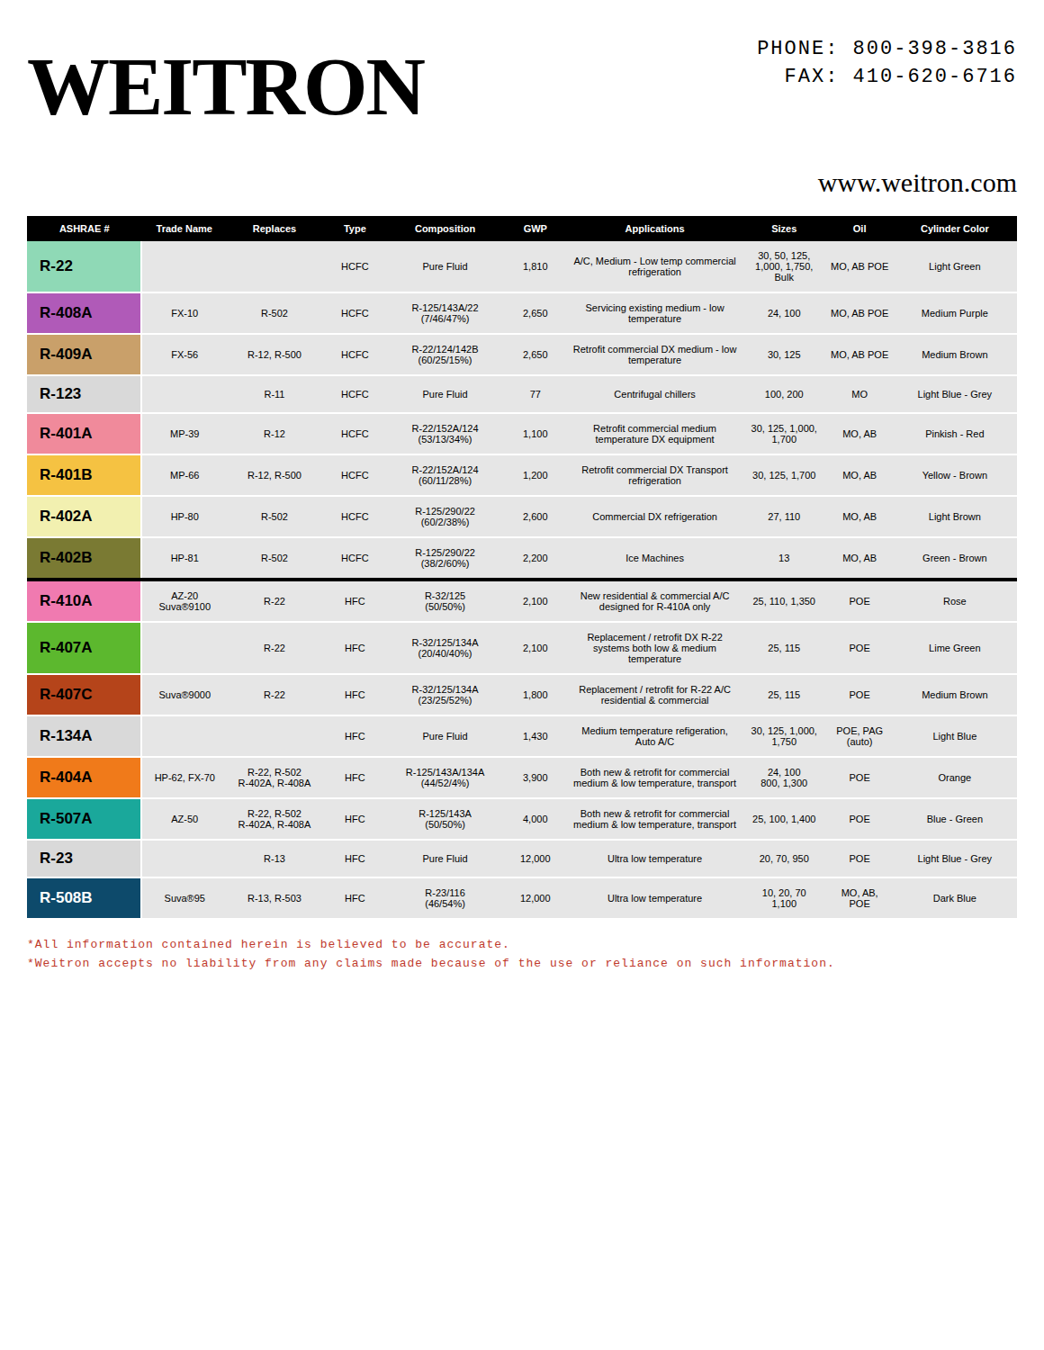PHONE: 800-398-3816
FAX: 410-620-6716
WEITRON
www.weitron.com
| ASHRAE # | Trade Name | Replaces | Type | Composition | GWP | Applications | Sizes | Oil | Cylinder Color |
| --- | --- | --- | --- | --- | --- | --- | --- | --- | --- |
| R-22 | | | HCFC | Pure Fluid | 1,810 | A/C, Medium - Low temp commercial refrigeration | 30, 50, 125, 1,000, 1,750, Bulk | MO, AB POE | Light Green |
| R-408A | FX-10 | R-502 | HCFC | R-125/143A/22 (7/46/47%) | 2,650 | Servicing existing medium - low temperature | 24, 100 | MO, AB POE | Medium Purple |
| R-409A | FX-56 | R-12, R-500 | HCFC | R-22/124/142B (60/25/15%) | 2,650 | Retrofit commercial DX medium - low temperature | 30, 125 | MO, AB POE | Medium Brown |
| R-123 | | R-11 | HCFC | Pure Fluid | 77 | Centrifugal chillers | 100, 200 | MO | Light Blue - Grey |
| R-401A | MP-39 | R-12 | HCFC | R-22/152A/124 (53/13/34%) | 1,100 | Retrofit commercial medium temperature DX equipment | 30, 125, 1,000, 1,700 | MO, AB | Pinkish - Red |
| R-401B | MP-66 | R-12, R-500 | HCFC | R-22/152A/124 (60/11/28%) | 1,200 | Retrofit commercial DX Transport refrigeration | 30, 125, 1,700 | MO, AB | Yellow - Brown |
| R-402A | HP-80 | R-502 | HCFC | R-125/290/22 (60/2/38%) | 2,600 | Commercial DX refrigeration | 27, 110 | MO, AB | Light Brown |
| R-402B | HP-81 | R-502 | HCFC | R-125/290/22 (38/2/60%) | 2,200 | Ice Machines | 13 | MO, AB | Green - Brown |
| R-410A | AZ-20 Suva®9100 | R-22 | HFC | R-32/125 (50/50%) | 2,100 | New residential & commercial A/C designed for R-410A only | 25, 110, 1,350 | POE | Rose |
| R-407A | | R-22 | HFC | R-32/125/134A (20/40/40%) | 2,100 | Replacement / retrofit DX R-22 systems both low & medium temperature | 25, 115 | POE | Lime Green |
| R-407C | Suva®9000 | R-22 | HFC | R-32/125/134A (23/25/52%) | 1,800 | Replacement / retrofit for R-22 A/C residential & commercial | 25, 115 | POE | Medium Brown |
| R-134A | | | HFC | Pure Fluid | 1,430 | Medium temperature refigeration, Auto A/C | 30, 125, 1,000, 1,750 | POE, PAG (auto) | Light Blue |
| R-404A | HP-62, FX-70 | R-22, R-502 R-402A, R-408A | HFC | R-125/143A/134A (44/52/4%) | 3,900 | Both new & retrofit for commercial medium & low temperature, transport | 24, 100 800, 1,300 | POE | Orange |
| R-507A | AZ-50 | R-22, R-502 R-402A, R-408A | HFC | R-125/143A (50/50%) | 4,000 | Both new & retrofit for commercial medium & low temperature, transport | 25, 100, 1,400 | POE | Blue - Green |
| R-23 | | R-13 | HFC | Pure Fluid | 12,000 | Ultra low temperature | 20, 70, 950 | POE | Light Blue - Grey |
| R-508B | Suva®95 | R-13, R-503 | HFC | R-23/116 (46/54%) | 12,000 | Ultra low temperature | 10, 20, 70 1,100 | MO, AB, POE | Dark Blue |
*All information contained herein is believed to be accurate.
*Weitron accepts no liability from any claims made because of the use or reliance on such information.